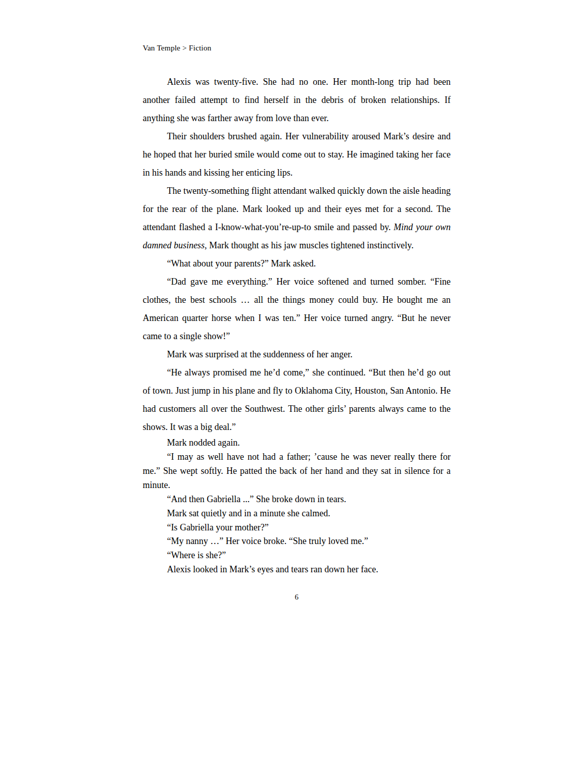Van Temple > Fiction
Alexis was twenty-five. She had no one. Her month-long trip had been another failed attempt to find herself in the debris of broken relationships. If anything she was farther away from love than ever.
Their shoulders brushed again. Her vulnerability aroused Mark’s desire and he hoped that her buried smile would come out to stay. He imagined taking her face in his hands and kissing her enticing lips.
The twenty-something flight attendant walked quickly down the aisle heading for the rear of the plane. Mark looked up and their eyes met for a second. The attendant flashed a I-know-what-you’re-up-to smile and passed by. Mind your own damned business, Mark thought as his jaw muscles tightened instinctively.
“What about your parents?” Mark asked.
“Dad gave me everything.” Her voice softened and turned somber. “Fine clothes, the best schools … all the things money could buy. He bought me an American quarter horse when I was ten.” Her voice turned angry. “But he never came to a single show!”
Mark was surprised at the suddenness of her anger.
“He always promised me he’d come,” she continued. “But then he’d go out of town. Just jump in his plane and fly to Oklahoma City, Houston, San Antonio. He had customers all over the Southwest. The other girls’ parents always came to the shows. It was a big deal.”
Mark nodded again.
“I may as well have not had a father; ’cause he was never really there for me.” She wept softly. He patted the back of her hand and they sat in silence for a minute.
“And then Gabriella ...” She broke down in tears.
Mark sat quietly and in a minute she calmed.
“Is Gabriella your mother?”
“My nanny …” Her voice broke. “She truly loved me.”
“Where is she?”
Alexis looked in Mark’s eyes and tears ran down her face.
6